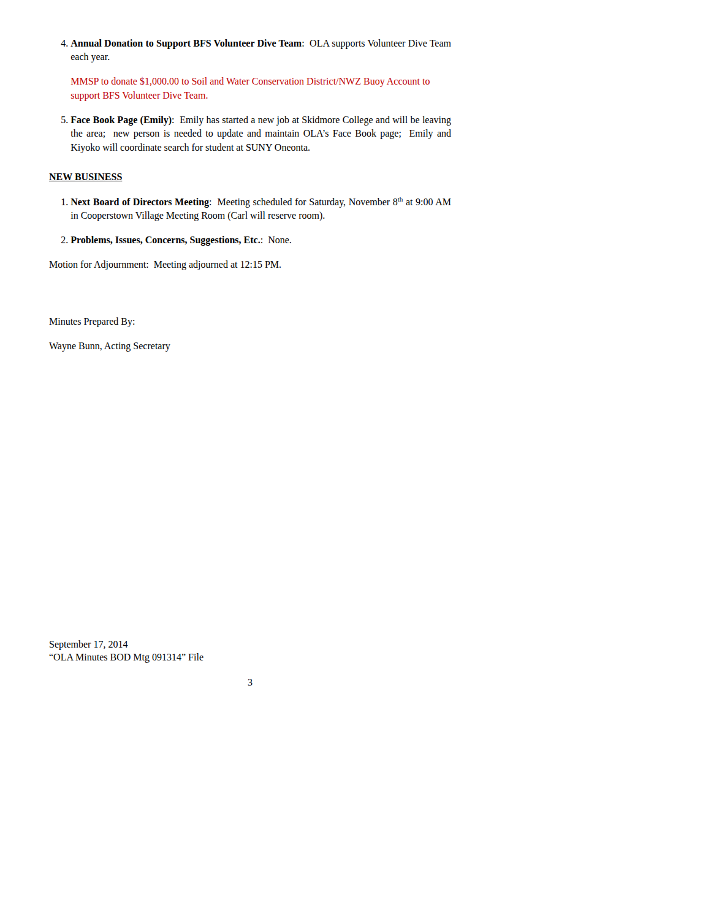Annual Donation to Support BFS Volunteer Dive Team: OLA supports Volunteer Dive Team each year.
MMSP to donate $1,000.00 to Soil and Water Conservation District/NWZ Buoy Account to support BFS Volunteer Dive Team.
Face Book Page (Emily): Emily has started a new job at Skidmore College and will be leaving the area; new person is needed to update and maintain OLA’s Face Book page; Emily and Kiyoko will coordinate search for student at SUNY Oneonta.
NEW BUSINESS
Next Board of Directors Meeting: Meeting scheduled for Saturday, November 8th at 9:00 AM in Cooperstown Village Meeting Room (Carl will reserve room).
Problems, Issues, Concerns, Suggestions, Etc.: None.
Motion for Adjournment: Meeting adjourned at 12:15 PM.
Minutes Prepared By:
Wayne Bunn, Acting Secretary
September 17, 2014
“OLA Minutes BOD Mtg 091314” File
3